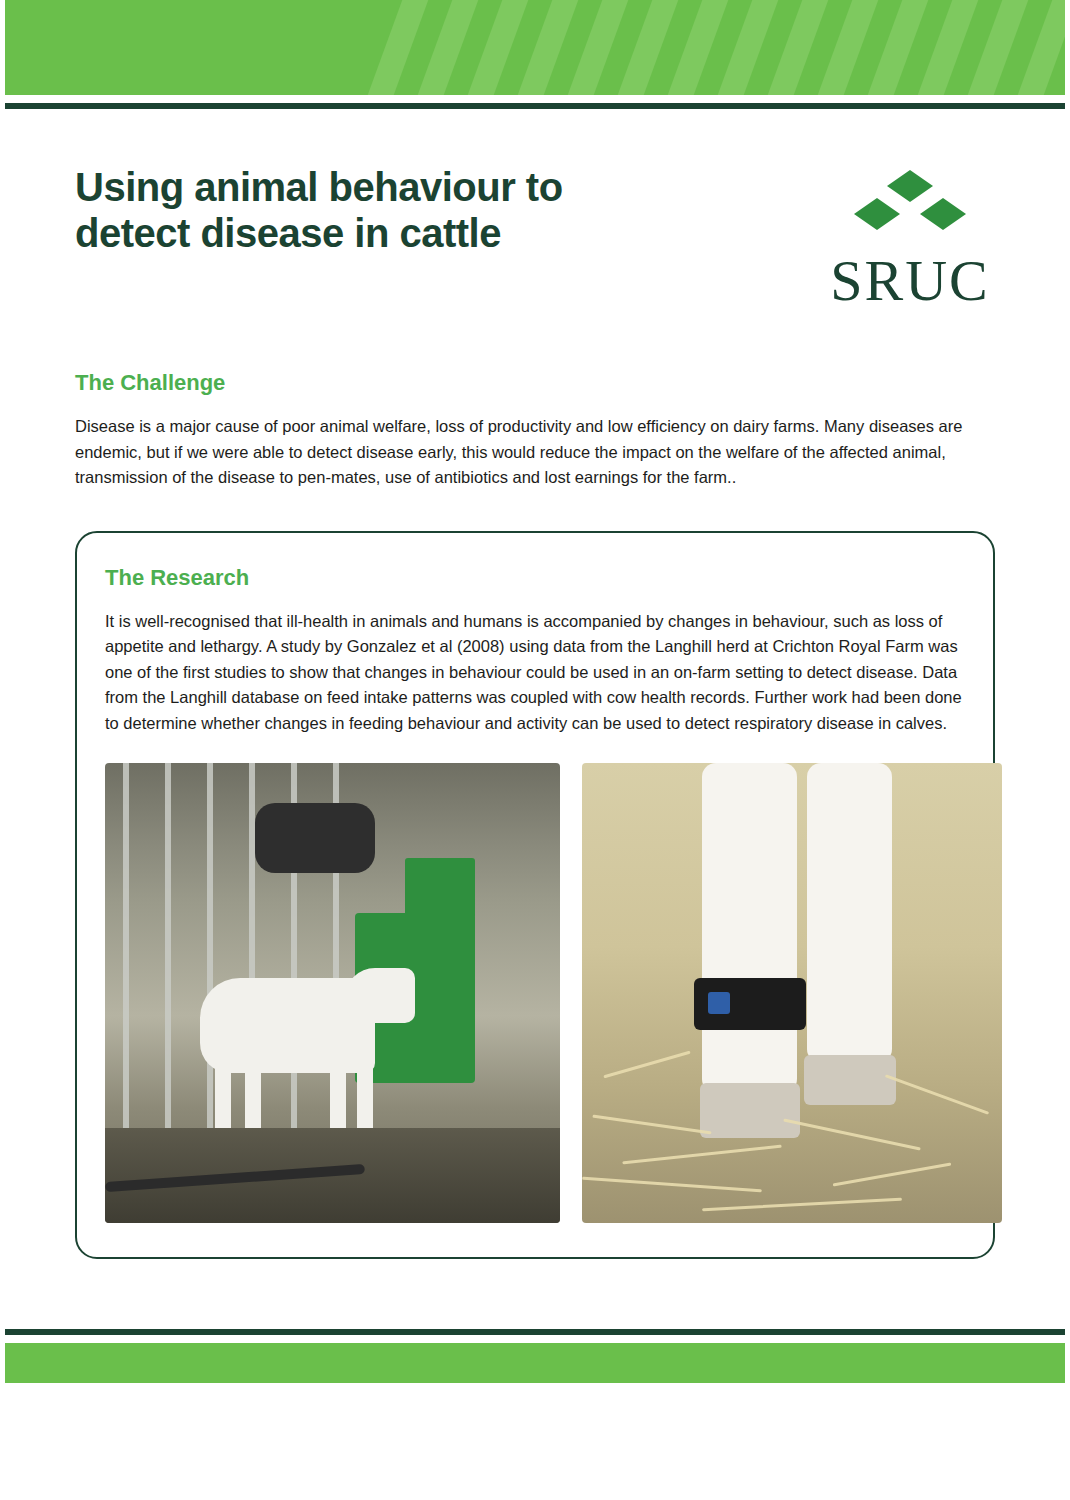Using animal behaviour to
detect disease in cattle
SRUC
The Challenge
Disease is a major cause of poor animal welfare, loss of productivity and low efficiency on dairy farms. Many diseases are endemic, but if we were able to detect disease early, this would reduce the impact on the welfare of the affected animal, transmission of the disease to pen-mates, use of antibiotics and lost earnings for the farm..
The Research
It is well-recognised that ill-health in animals and humans is accompanied by changes in behaviour, such as loss of appetite and lethargy. A study by Gonzalez et al (2008) using data from the Langhill herd at Crichton Royal Farm was one of the first studies to show that changes in behaviour could be used in an on-farm setting to detect disease. Data from the Langhill database on feed intake patterns was coupled with cow health records. Further work had been done to determine whether changes in feeding behaviour and activity can be used to detect respiratory disease in calves.